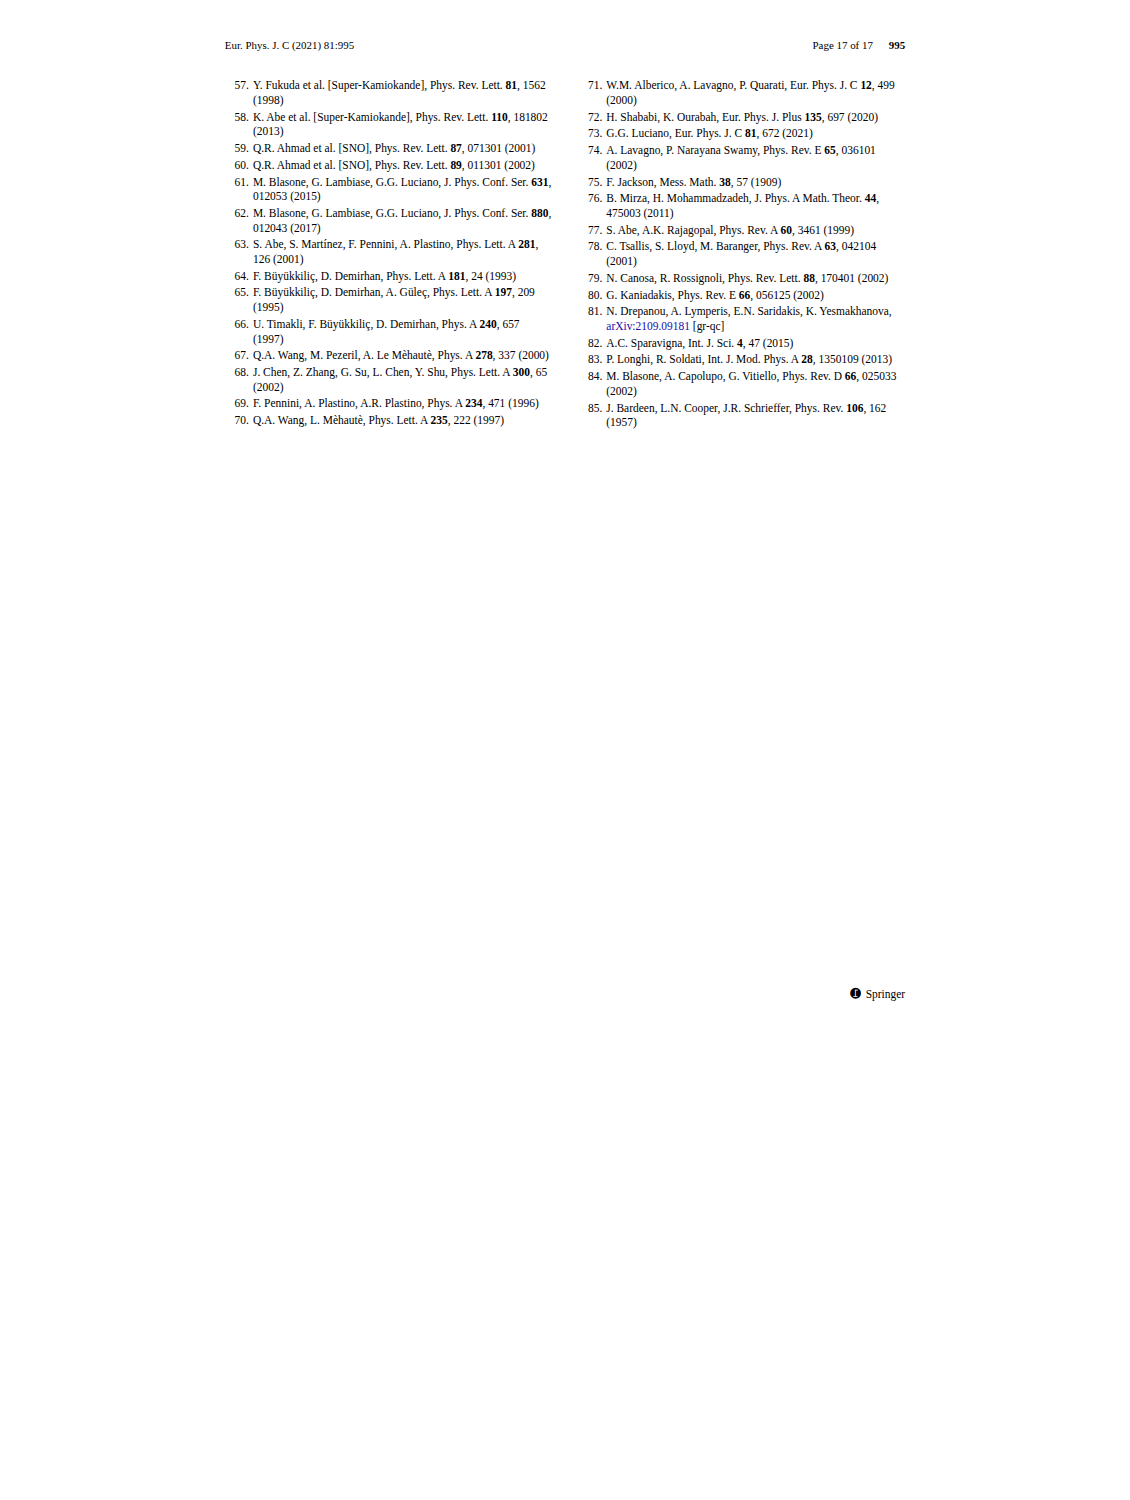Eur. Phys. J. C (2021) 81:995
Page 17 of 17 995
Y. Fukuda et al. [Super-Kamiokande], Phys. Rev. Lett. 81, 1562 (1998)
K. Abe et al. [Super-Kamiokande], Phys. Rev. Lett. 110, 181802 (2013)
Q.R. Ahmad et al. [SNO], Phys. Rev. Lett. 87, 071301 (2001)
Q.R. Ahmad et al. [SNO], Phys. Rev. Lett. 89, 011301 (2002)
M. Blasone, G. Lambiase, G.G. Luciano, J. Phys. Conf. Ser. 631, 012053 (2015)
M. Blasone, G. Lambiase, G.G. Luciano, J. Phys. Conf. Ser. 880, 012043 (2017)
S. Abe, S. Martínez, F. Pennini, A. Plastino, Phys. Lett. A 281, 126 (2001)
F. Büyükkiliç, D. Demirhan, Phys. Lett. A 181, 24 (1993)
F. Büyükkiliç, D. Demirhan, A. Güleç, Phys. Lett. A 197, 209 (1995)
U. Timakli, F. Büyükkiliç, D. Demirhan, Phys. A 240, 657 (1997)
Q.A. Wang, M. Pezeril, A. Le Mèhautè, Phys. A 278, 337 (2000)
J. Chen, Z. Zhang, G. Su, L. Chen, Y. Shu, Phys. Lett. A 300, 65 (2002)
F. Pennini, A. Plastino, A.R. Plastino, Phys. A 234, 471 (1996)
Q.A. Wang, L. Mèhautè, Phys. Lett. A 235, 222 (1997)
W.M. Alberico, A. Lavagno, P. Quarati, Eur. Phys. J. C 12, 499 (2000)
H. Shababi, K. Ourabah, Eur. Phys. J. Plus 135, 697 (2020)
G.G. Luciano, Eur. Phys. J. C 81, 672 (2021)
A. Lavagno, P. Narayana Swamy, Phys. Rev. E 65, 036101 (2002)
F. Jackson, Mess. Math. 38, 57 (1909)
B. Mirza, H. Mohammadzadeh, J. Phys. A Math. Theor. 44, 475003 (2011)
S. Abe, A.K. Rajagopal, Phys. Rev. A 60, 3461 (1999)
C. Tsallis, S. Lloyd, M. Baranger, Phys. Rev. A 63, 042104 (2001)
N. Canosa, R. Rossignoli, Phys. Rev. Lett. 88, 170401 (2002)
G. Kaniadakis, Phys. Rev. E 66, 056125 (2002)
N. Drepanou, A. Lymperis, E.N. Saridakis, K. Yesmakhanova, arXiv:2109.09181 [gr-qc]
A.C. Sparavigna, Int. J. Sci. 4, 47 (2015)
P. Longhi, R. Soldati, Int. J. Mod. Phys. A 28, 1350109 (2013)
M. Blasone, A. Capolupo, G. Vitiello, Phys. Rev. D 66, 025033 (2002)
J. Bardeen, L.N. Cooper, J.R. Schrieffer, Phys. Rev. 106, 162 (1957)
➊ Springer